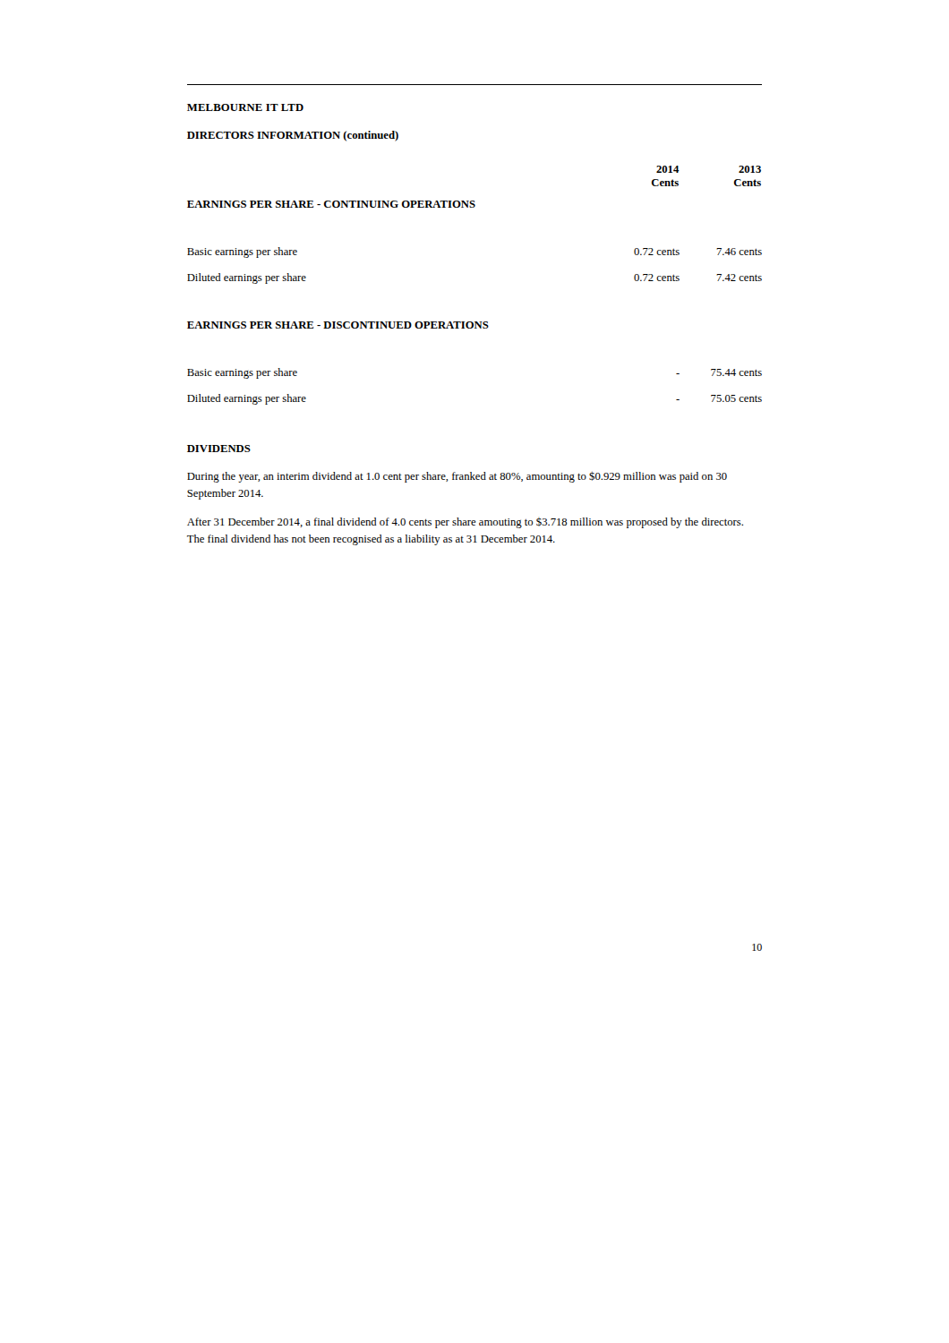MELBOURNE IT LTD
DIRECTORS INFORMATION (continued)
| | 2014 Cents | 2013 Cents |
| --- | --- | --- |
| EARNINGS PER SHARE - CONTINUING OPERATIONS | | |
| Basic earnings per share | 0.72 cents | 7.46 cents |
| Diluted earnings per share | 0.72 cents | 7.42 cents |
| EARNINGS PER SHARE - DISCONTINUED OPERATIONS | | |
| Basic earnings per share | - | 75.44 cents |
| Diluted earnings per share | - | 75.05 cents |
DIVIDENDS
During the year, an interim dividend at 1.0 cent per share, franked at 80%, amounting to $0.929 million was paid on 30 September 2014.
After 31 December 2014, a final dividend of 4.0 cents per share amouting to $3.718 million was proposed by the directors. The final dividend has not been recognised as a liability as at 31 December 2014.
10